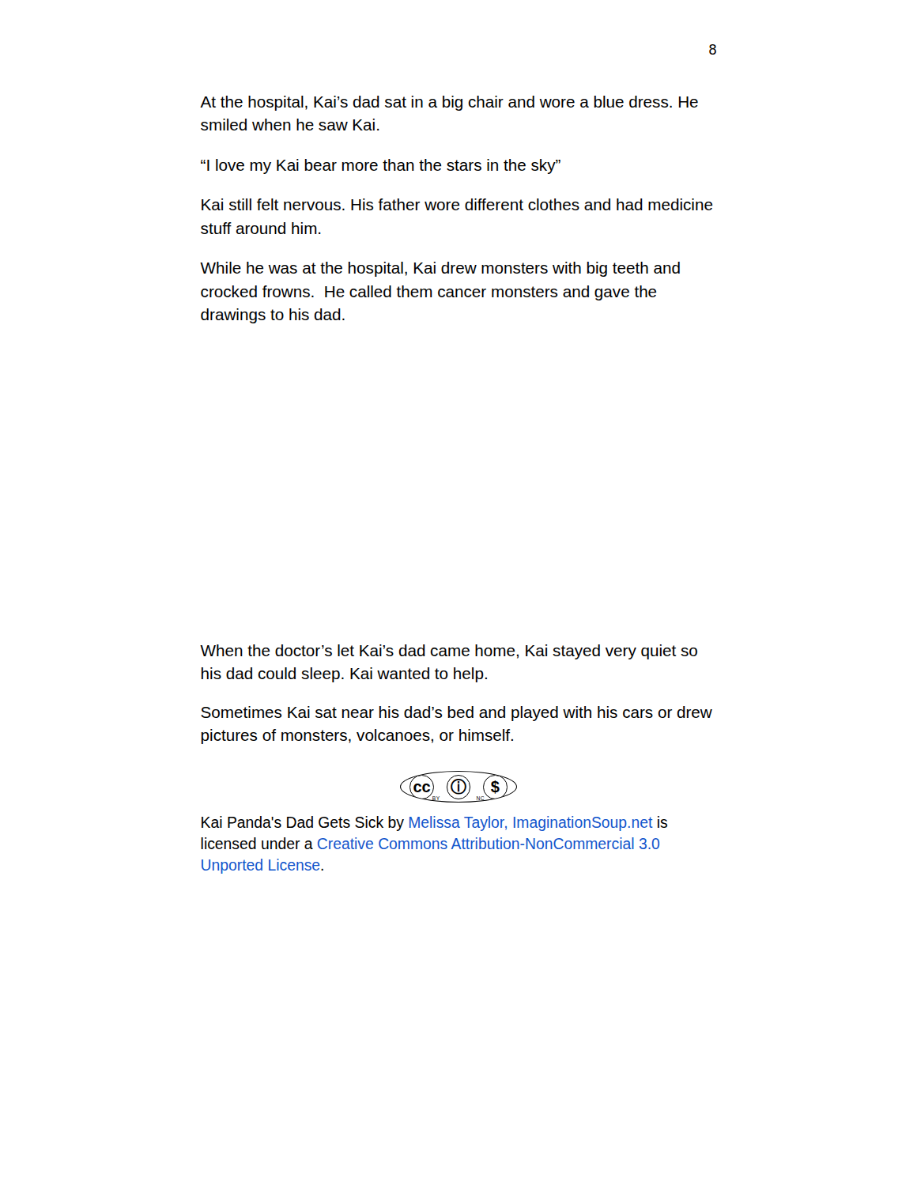8
At the hospital, Kai’s dad sat in a big chair and wore a blue dress. He smiled when he saw Kai.
“I love my Kai bear more than the stars in the sky”
Kai still felt nervous. His father wore different clothes and had medicine stuff around him.
While he was at the hospital, Kai drew monsters with big teeth and crocked frowns. He called them cancer monsters and gave the drawings to his dad.
When the doctor’s let Kai’s dad came home, Kai stayed very quiet so his dad could sleep. Kai wanted to help.
Sometimes Kai sat near his dad’s bed and played with his cars or drew pictures of monsters, volcanoes, or himself.
cc ⓘ $
BY NC
Kai Panda's Dad Gets Sick by Melissa Taylor, ImaginationSoup.net is licensed under a Creative Commons Attribution-NonCommercial 3.0 Unported License.